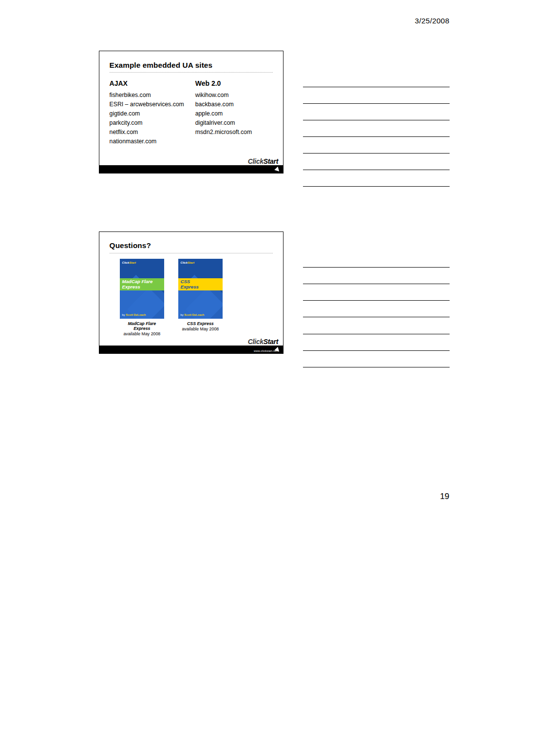3/25/2008
Example embedded UA sites
AJAX
fisherbikes.com
ESRI – arcwebservices.com
gigtide.com
parkcity.com
netflix.com
nationmaster.com
Web 2.0
wikihow.com
backbase.com
apple.com
digitalriver.com
msdn2.microsoft.com
Click Start
Questions?
ClickStart
MadCap Flare
Express
by Scott DeLoach
MadCap Flare Express
available May 2008
ClickStart
CSS
Express
by Scott DeLoach
CSS Express
available May 2008
Scott DeLoach
Founder, ClickStart
Embedded UA consultant and trainer
Click Start
www.clickstart.net
19